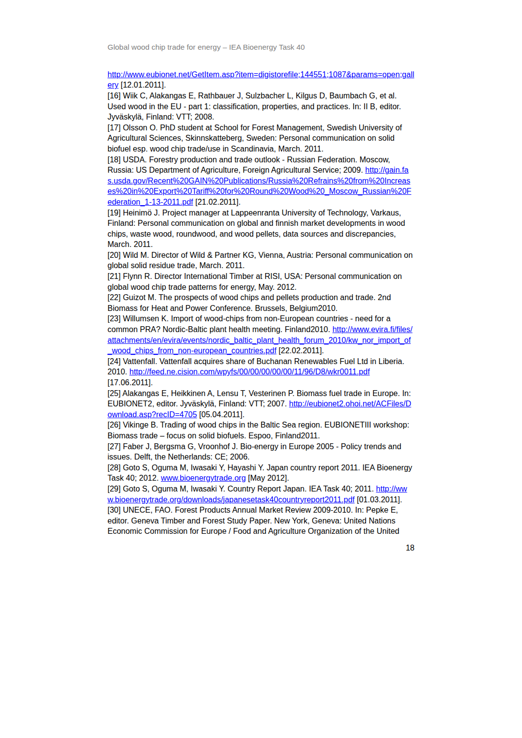Global wood chip trade for energy – IEA Bioenergy Task 40
http://www.eubionet.net/GetItem.asp?item=digistorefile;144551;1087&params=open;gallery [12.01.2011].
[16] Wiik C, Alakangas E, Rathbauer J, Sulzbacher L, Kilgus D, Baumbach G, et al. Used wood in the EU - part 1: classification, properties, and practices. In: II B, editor. Jyväskylä, Finland: VTT; 2008.
[17] Olsson O. PhD student at School for Forest Management, Swedish University of Agricultural Sciences, Skinnskatteberg, Sweden: Personal communication on solid biofuel esp. wood chip trade/use in Scandinavia, March. 2011.
[18] USDA. Forestry production and trade outlook - Russian Federation. Moscow, Russia: US Department of Agriculture, Foreign Agricultural Service; 2009. http://gain.fas.usda.gov/Recent%20GAIN%20Publications/Russia%20Refrains%20from%20Increases%20in%20Export%20Tariff%20for%20Round%20Wood%20_Moscow_Russian%20Federation_1-13-2011.pdf [21.02.2011].
[19] Heinimö J. Project manager at Lappeenranta University of Technology, Varkaus, Finland: Personal communication on global and finnish market developments in wood chips, waste wood, roundwood, and wood pellets, data sources and discrepancies, March. 2011.
[20] Wild M. Director of Wild & Partner KG, Vienna, Austria: Personal communication on global solid residue trade, March. 2011.
[21] Flynn R. Director International Timber at RISI, USA: Personal communication on global wood chip trade patterns for energy, May. 2012.
[22] Guizot M. The prospects of wood chips and pellets production and trade. 2nd Biomass for Heat and Power Conference. Brussels, Belgium2010.
[23] Willumsen K. Import of wood-chips from non-European countries - need for a common PRA? Nordic-Baltic plant health meeting. Finland2010. http://www.evira.fi/files/attachments/en/evira/events/nordic_baltic_plant_health_forum_2010/kw_nor_import_of_wood_chips_from_non-european_countries.pdf [22.02.2011].
[24] Vattenfall. Vattenfall acquires share of Buchanan Renewables Fuel Ltd in Liberia. 2010. http://feed.ne.cision.com/wpyfs/00/00/00/00/00/11/96/D8/wkr0011.pdf [17.06.2011].
[25] Alakangas E, Heikkinen A, Lensu T, Vesterinen P. Biomass fuel trade in Europe. In: EUBIONET2, editor. Jyväskylä, Finland: VTT; 2007. http://eubionet2.ohoi.net/ACFiles/Download.asp?recID=4705 [05.04.2011].
[26] Vikinge B. Trading of wood chips in the Baltic Sea region. EUBIONETIII workshop: Biomass trade – focus on solid biofuels. Espoo, Finland2011.
[27] Faber J, Bergsma G, Vroonhof J. Bio-energy in Europe 2005 - Policy trends and issues. Delft, the Netherlands: CE; 2006.
[28] Goto S, Oguma M, Iwasaki Y, Hayashi Y. Japan country report 2011. IEA Bioenergy Task 40; 2012. www.bioenergytrade.org [May 2012].
[29] Goto S, Oguma M, Iwasaki Y. Country Report Japan. IEA Task 40; 2011. http://www.bioenergytrade.org/downloads/japanesetask40countryreport2011.pdf [01.03.2011].
[30] UNECE, FAO. Forest Products Annual Market Review 2009-2010. In: Pepke E, editor. Geneva Timber and Forest Study Paper. New York, Geneva: United Nations Economic Commission for Europe / Food and Agriculture Organization of the United
18